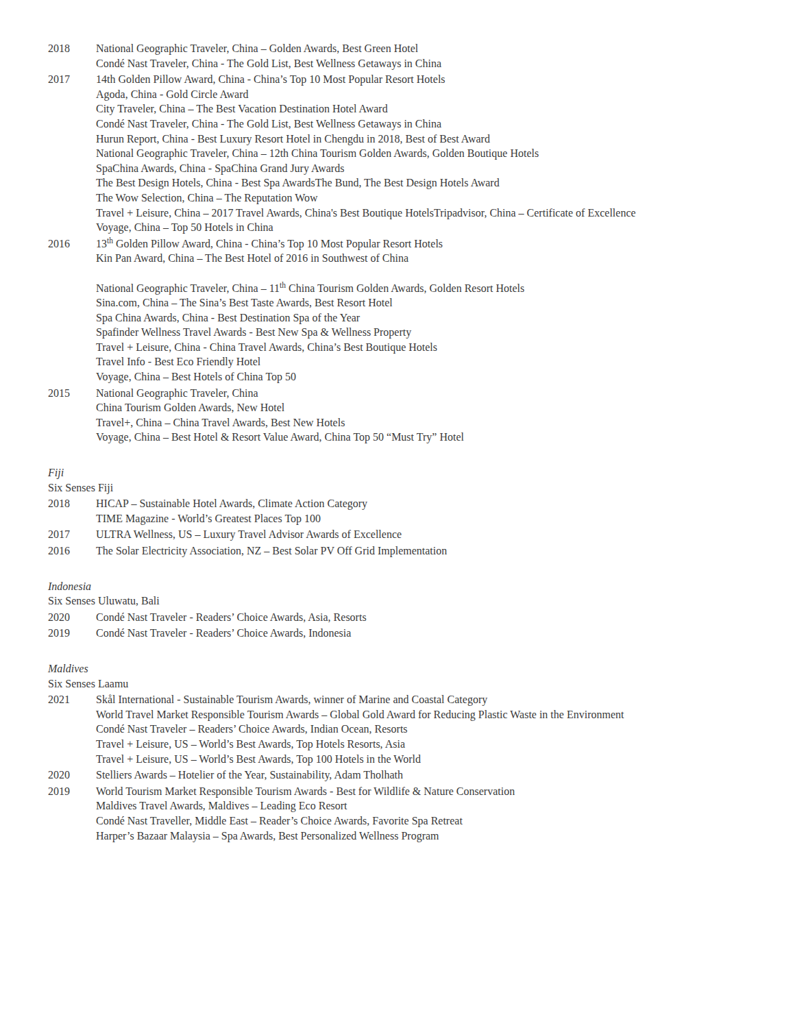| 2018 | National Geographic Traveler, China – Golden Awards, Best Green Hotel Condé Nast Traveler, China - The Gold List, Best Wellness Getaways in China |
| 2017 | 14th Golden Pillow Award, China - China’s Top 10 Most Popular Resort Hotels Agoda, China - Gold Circle Award City Traveler, China – The Best Vacation Destination Hotel Award Condé Nast Traveler, China - The Gold List, Best Wellness Getaways in China Hurun Report, China - Best Luxury Resort Hotel in Chengdu in 2018, Best of Best Award National Geographic Traveler, China – 12th China Tourism Golden Awards, Golden Boutique Hotels SpaChina Awards, China - SpaChina Grand Jury Awards The Best Design Hotels, China - Best Spa AwardsThe Bund, The Best Design Hotels Award The Wow Selection, China – The Reputation Wow Travel + Leisure, China – 2017 Travel Awards, China's Best Boutique HotelsTripadvisor, China – Certificate of Excellence Voyage, China – Top 50 Hotels in China |
| 2016 | 13 th Golden Pillow Award, China - China’s Top 10 Most Popular Resort Hotels Kin Pan Award, China – The Best Hotel of 2016 in Southwest of China National Geographic Traveler, China – 11 th China Tourism Golden Awards, Golden Resort Hotels Sina.com, China – The Sina’s Best Taste Awards, Best Resort Hotel Spa China Awards, China - Best Destination Spa of the Year Spafinder Wellness Travel Awards - Best New Spa & Wellness Property Travel + Leisure, China - China Travel Awards, China’s Best Boutique Hotels Travel Info - Best Eco Friendly Hotel Voyage, China – Best Hotels of China Top 50 |
| 2015 | National Geographic Traveler, China China Tourism Golden Awards, New Hotel Travel+, China – China Travel Awards, Best New Hotels Voyage, China – Best Hotel & Resort Value Award, China Top 50 “Must Try” Hotel |
Fiji
Six Senses Fiji
| 2018 | HICAP – Sustainable Hotel Awards, Climate Action Category TIME Magazine - World’s Greatest Places Top 100 |
| 2017 | ULTRA Wellness, US – Luxury Travel Advisor Awards of Excellence |
| 2016 | The Solar Electricity Association, NZ – Best Solar PV Off Grid Implementation |
Indonesia
Six Senses Uluwatu, Bali
| 2020 | Condé Nast Traveler - Readers’ Choice Awards, Asia, Resorts |
| 2019 | Condé Nast Traveler - Readers’ Choice Awards, Indonesia |
Maldives
Six Senses Laamu
| 2021 | Skål International - Sustainable Tourism Awards, winner of Marine and Coastal Category World Travel Market Responsible Tourism Awards – Global Gold Award for Reducing Plastic Waste in the Environment Condé Nast Traveler – Readers’ Choice Awards, Indian Ocean, Resorts Travel + Leisure, US – World’s Best Awards, Top Hotels Resorts, Asia Travel + Leisure, US – World’s Best Awards, Top 100 Hotels in the World |
| 2020 | Stelliers Awards – Hotelier of the Year, Sustainability, Adam Tholhath |
| 2019 | World Tourism Market Responsible Tourism Awards - Best for Wildlife & Nature Conservation Maldives Travel Awards, Maldives – Leading Eco Resort Condé Nast Traveller, Middle East – Reader’s Choice Awards, Favorite Spa Retreat Harper’s Bazaar Malaysia – Spa Awards, Best Personalized Wellness Program |